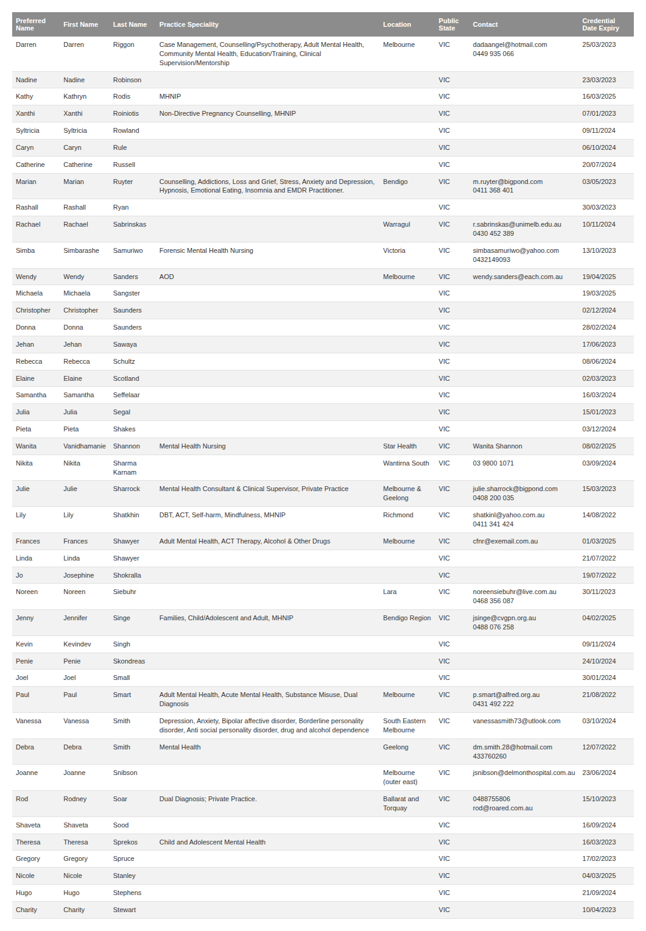| Preferred Name | First Name | Last Name | Practice Speciality | Location | Public State | Contact | Credential Date Expiry |
| --- | --- | --- | --- | --- | --- | --- | --- |
| Darren | Darren | Riggon | Case Management, Counselling/Psychotherapy, Adult Mental Health, Community Mental Health, Education/Training, Clinical Supervision/Mentorship | Melbourne | VIC | dadaangel@hotmail.com 0449 935 066 | 25/03/2023 |
| Nadine | Nadine | Robinson | | | VIC | | 23/03/2023 |
| Kathy | Kathryn | Rodis | MHNIP | | VIC | | 16/03/2025 |
| Xanthi | Xanthi | Roiniotis | Non-Directive Pregnancy Counselling, MHNIP | | VIC | | 07/01/2023 |
| Syltricia | Syltricia | Rowland | | | VIC | | 09/11/2024 |
| Caryn | Caryn | Rule | | | VIC | | 06/10/2024 |
| Catherine | Catherine | Russell | | | VIC | | 20/07/2024 |
| Marian | Marian | Ruyter | Counselling, Addictions, Loss and Grief, Stress, Anxiety and Depression, Hypnosis, Emotional Eating, Insomnia and EMDR Practitioner. | Bendigo | VIC | m.ruyter@bigpond.com 0411 368 401 | 03/05/2023 |
| Rashall | Rashall | Ryan | | | VIC | | 30/03/2023 |
| Rachael | Rachael | Sabrinskas | | Warragul | VIC | r.sabrinskas@unimelb.edu.au 0430 452 389 | 10/11/2024 |
| Simba | Simbarashe | Samuriwo | Forensic Mental Health Nursing | Victoria | VIC | simbasamuriwo@yahoo.com 0432149093 | 13/10/2023 |
| Wendy | Wendy | Sanders | AOD | Melbourne | VIC | wendy.sanders@each.com.au | 19/04/2025 |
| Michaela | Michaela | Sangster | | | VIC | | 19/03/2025 |
| Christopher | Christopher | Saunders | | | VIC | | 02/12/2024 |
| Donna | Donna | Saunders | | | VIC | | 28/02/2024 |
| Jehan | Jehan | Sawaya | | | VIC | | 17/06/2023 |
| Rebecca | Rebecca | Schultz | | | VIC | | 08/06/2024 |
| Elaine | Elaine | Scotland | | | VIC | | 02/03/2023 |
| Samantha | Samantha | Seffelaar | | | VIC | | 16/03/2024 |
| Julia | Julia | Segal | | | VIC | | 15/01/2023 |
| Pieta | Pieta | Shakes | | | VIC | | 03/12/2024 |
| Wanita | Vanidhamanie | Shannon | Mental Health Nursing | Star Health | VIC | Wanita Shannon | 08/02/2025 |
| Nikita | Nikita | Sharma Karnam | | Wantirna South | VIC | 03 9800 1071 | 03/09/2024 |
| Julie | Julie | Sharrock | Mental Health Consultant & Clinical Supervisor, Private Practice | Melbourne & Geelong | VIC | julie.sharrock@bigpond.com 0408 200 035 | 15/03/2023 |
| Lily | Lily | Shatkhin | DBT, ACT, Self-harm, Mindfulness, MHNIP | Richmond | VIC | shatkinl@yahoo.com.au 0411 341 424 | 14/08/2022 |
| Frances | Frances | Shawyer | Adult Mental Health, ACT Therapy, Alcohol & Other Drugs | Melbourne | VIC | cfnr@exemail.com.au | 01/03/2025 |
| Linda | Linda | Shawyer | | | VIC | | 21/07/2022 |
| Jo | Josephine | Shokralla | | | VIC | | 19/07/2022 |
| Noreen | Noreen | Siebuhr | | Lara | VIC | noreensiebuhr@live.com.au 0468 356 087 | 30/11/2023 |
| Jenny | Jennifer | Singe | Families, Child/Adolescent and Adult, MHNIP | Bendigo Region | VIC | jsinge@cvgpn.org.au 0488 076 258 | 04/02/2025 |
| Kevin | Kevindev | Singh | | | VIC | | 09/11/2024 |
| Penie | Penie | Skondreas | | | VIC | | 24/10/2024 |
| Joel | Joel | Small | | | VIC | | 30/01/2024 |
| Paul | Paul | Smart | Adult Mental Health, Acute Mental Health, Substance Misuse, Dual Diagnosis | Melbourne | VIC | p.smart@alfred.org.au 0431 492 222 | 21/08/2022 |
| Vanessa | Vanessa | Smith | Depression, Anxiety, Bipolar affective disorder, Borderline personality disorder, Anti social personality disorder, drug and alcohol dependence | South Eastern Melbourne | VIC | vanessasmith73@utlook.com | 03/10/2024 |
| Debra | Debra | Smith | Mental Health | Geelong | VIC | dm.smith.28@hotmail.com 433760260 | 12/07/2022 |
| Joanne | Joanne | Snibson | | Melbourne (outer east) | VIC | jsnibson@delmonthospital.com.au | 23/06/2024 |
| Rod | Rodney | Soar | Dual Diagnosis; Private Practice. | Ballarat and Torquay | VIC | 0488755806 rod@roared.com.au | 15/10/2023 |
| Shaveta | Shaveta | Sood | | | VIC | | 16/09/2024 |
| Theresa | Theresa | Sprekos | Child and Adolescent Mental Health | | VIC | | 16/03/2023 |
| Gregory | Gregory | Spruce | | | VIC | | 17/02/2023 |
| Nicole | Nicole | Stanley | | | VIC | | 04/03/2025 |
| Hugo | Hugo | Stephens | | | VIC | | 21/09/2024 |
| Charity | Charity | Stewart | | | VIC | | 10/04/2023 |